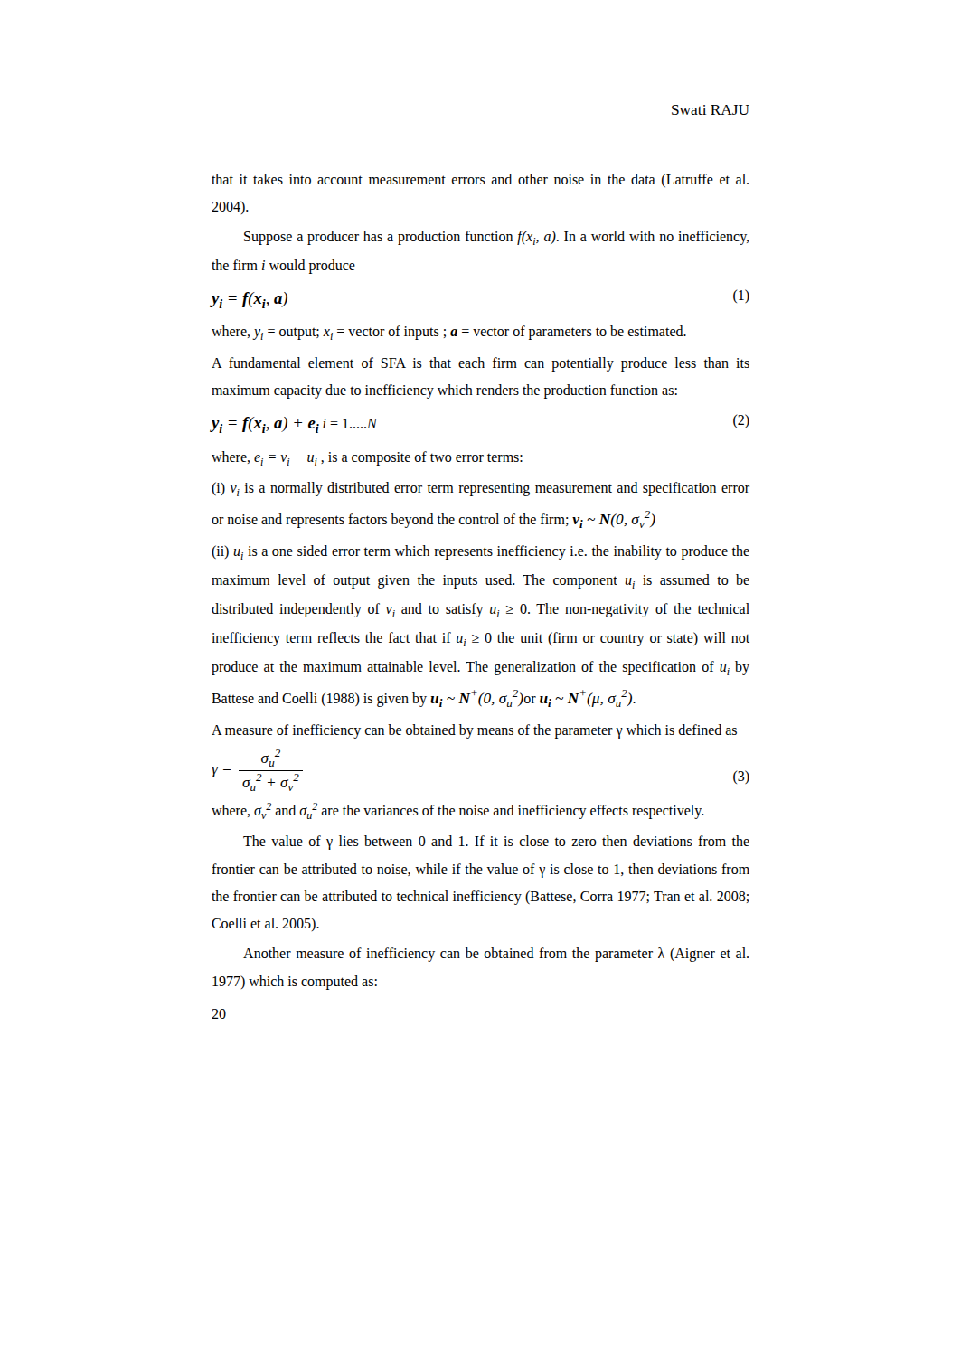Swati RAJU
that it takes into account measurement errors and other noise in the data (Latruffe et al. 2004).
Suppose a producer has a production function f(xi, a). In a world with no inefficiency, the firm i would produce
yi = f(xi, a) (1)
where, yi = output; xi = vector of inputs ; a = vector of parameters to be estimated.
A fundamental element of SFA is that each firm can potentially produce less than its maximum capacity due to inefficiency which renders the production function as:
yi = f(xi, a) + ei i = 1.....N (2)
where, ei = vi − ui , is a composite of two error terms:
(i) vi is a normally distributed error term representing measurement and specification error or noise and represents factors beyond the control of the firm; vi ~ N(0, σv 2)
(ii) ui is a one sided error term which represents inefficiency i.e. the inability to produce the maximum level of output given the inputs used. The component ui is assumed to be distributed independently of vi and to satisfy ui ≥ 0. The non-negativity of the technical inefficiency term reflects the fact that if ui ≥ 0 the unit (firm or country or state) will not produce at the maximum attainable level. The generalization of the specification of ui by Battese and Coelli (1988) is given by ui ~ N+(0, σu 2) or ui ~ N+(μ, σu 2).
A measure of inefficiency can be obtained by means of the parameter γ which is defined as
γ = σu 2 σu 2 + σv 2 (3)
where, σv 2 and σu 2 are the variances of the noise and inefficiency effects respectively.
The value of γ lies between 0 and 1. If it is close to zero then deviations from the frontier can be attributed to noise, while if the value of γ is close to 1, then deviations from the frontier can be attributed to technical inefficiency (Battese, Corra 1977; Tran et al. 2008; Coelli et al. 2005).
Another measure of inefficiency can be obtained from the parameter λ (Aigner et al. 1977) which is computed as:
20